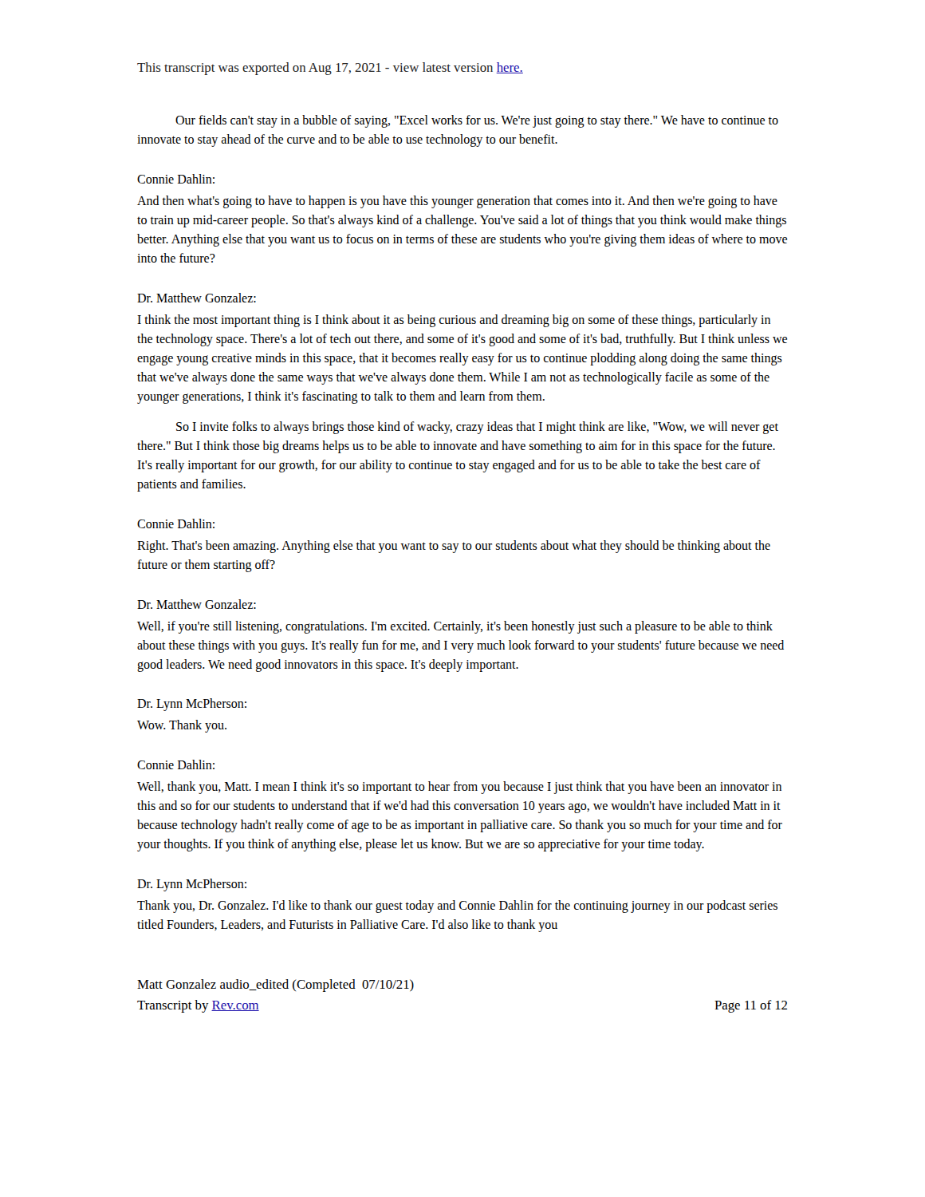This transcript was exported on Aug 17, 2021 - view latest version here.
Our fields can't stay in a bubble of saying, "Excel works for us. We're just going to stay there." We have to continue to innovate to stay ahead of the curve and to be able to use technology to our benefit.
Connie Dahlin:
And then what's going to have to happen is you have this younger generation that comes into it. And then we're going to have to train up mid-career people. So that's always kind of a challenge. You've said a lot of things that you think would make things better. Anything else that you want us to focus on in terms of these are students who you're giving them ideas of where to move into the future?
Dr. Matthew Gonzalez:
I think the most important thing is I think about it as being curious and dreaming big on some of these things, particularly in the technology space. There's a lot of tech out there, and some of it's good and some of it's bad, truthfully. But I think unless we engage young creative minds in this space, that it becomes really easy for us to continue plodding along doing the same things that we've always done the same ways that we've always done them. While I am not as technologically facile as some of the younger generations, I think it's fascinating to talk to them and learn from them.
So I invite folks to always brings those kind of wacky, crazy ideas that I might think are like, "Wow, we will never get there." But I think those big dreams helps us to be able to innovate and have something to aim for in this space for the future. It's really important for our growth, for our ability to continue to stay engaged and for us to be able to take the best care of patients and families.
Connie Dahlin:
Right. That's been amazing. Anything else that you want to say to our students about what they should be thinking about the future or them starting off?
Dr. Matthew Gonzalez:
Well, if you're still listening, congratulations. I'm excited. Certainly, it's been honestly just such a pleasure to be able to think about these things with you guys. It's really fun for me, and I very much look forward to your students' future because we need good leaders. We need good innovators in this space. It's deeply important.
Dr. Lynn McPherson:
Wow. Thank you.
Connie Dahlin:
Well, thank you, Matt. I mean I think it's so important to hear from you because I just think that you have been an innovator in this and so for our students to understand that if we'd had this conversation 10 years ago, we wouldn't have included Matt in it because technology hadn't really come of age to be as important in palliative care. So thank you so much for your time and for your thoughts. If you think of anything else, please let us know. But we are so appreciative for your time today.
Dr. Lynn McPherson:
Thank you, Dr. Gonzalez. I'd like to thank our guest today and Connie Dahlin for the continuing journey in our podcast series titled Founders, Leaders, and Futurists in Palliative Care. I'd also like to thank you
Matt Gonzalez audio_edited (Completed 07/10/21)
Transcript by Rev.com
Page 11 of 12